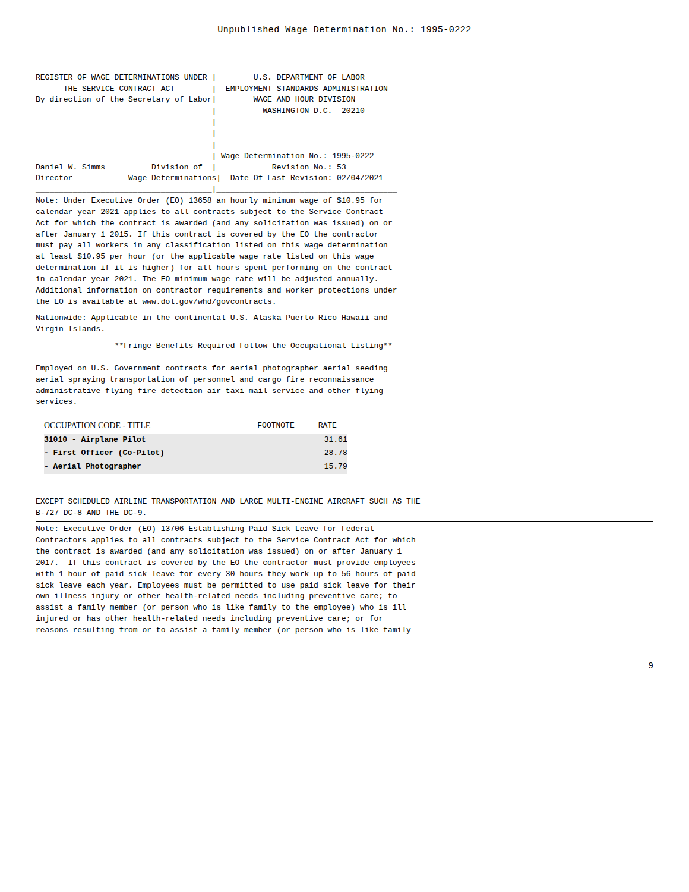Unpublished Wage Determination No.: 1995-0222
REGISTER OF WAGE DETERMINATIONS UNDER |        U.S. DEPARTMENT OF LABOR
      THE SERVICE CONTRACT ACT        |  EMPLOYMENT STANDARDS ADMINISTRATION
By direction of the Secretary of Labor|        WAGE AND HOUR DIVISION
                                      |          WASHINGTON D.C.  20210
                                      |
                                      |
                                      |
                                      | Wage Determination No.: 1995-0222
Daniel W. Simms          Division of  |            Revision No.: 53
Director            Wage Determinations|  Date Of Last Revision: 02/04/2021
______________________________________|_______________________________________
Note: Under Executive Order (EO) 13658 an hourly minimum wage of $10.95 for
calendar year 2021 applies to all contracts subject to the Service Contract
Act for which the contract is awarded (and any solicitation was issued) on or
after January 1 2015. If this contract is covered by the EO the contractor
must pay all workers in any classification listed on this wage determination
at least $10.95 per hour (or the applicable wage rate listed on this wage
determination if it is higher) for all hours spent performing on the contract
in calendar year 2021. The EO minimum wage rate will be adjusted annually.
Additional information on contractor requirements and worker protections under
the EO is available at www.dol.gov/whd/govcontracts.
Nationwide: Applicable in the continental U.S. Alaska Puerto Rico Hawaii and
Virgin Islands.
                 **Fringe Benefits Required Follow the Occupational Listing**

Employed on U.S. Government contracts for aerial photographer aerial seeding
aerial spraying transportation of personnel and cargo fire reconnaissance
administrative flying fire detection air taxi mail service and other flying
services.
| OCCUPATION CODE - TITLE | FOOTNOTE | RATE |
| --- | --- | --- |
| 31010 - Airplane Pilot | | 31.61 |
| - First Officer (Co-Pilot) | | 28.78 |
| - Aerial Photographer | | 15.79 |
EXCEPT SCHEDULED AIRLINE TRANSPORTATION AND LARGE MULTI-ENGINE AIRCRAFT SUCH AS THE
B-727 DC-8 AND THE DC-9.
Note: Executive Order (EO) 13706 Establishing Paid Sick Leave for Federal
Contractors applies to all contracts subject to the Service Contract Act for which
the contract is awarded (and any solicitation was issued) on or after January 1
2017.  If this contract is covered by the EO the contractor must provide employees
with 1 hour of paid sick leave for every 30 hours they work up to 56 hours of paid
sick leave each year. Employees must be permitted to use paid sick leave for their
own illness injury or other health-related needs including preventive care; to
assist a family member (or person who is like family to the employee) who is ill
injured or has other health-related needs including preventive care; or for
reasons resulting from or to assist a family member (or person who is like family
9